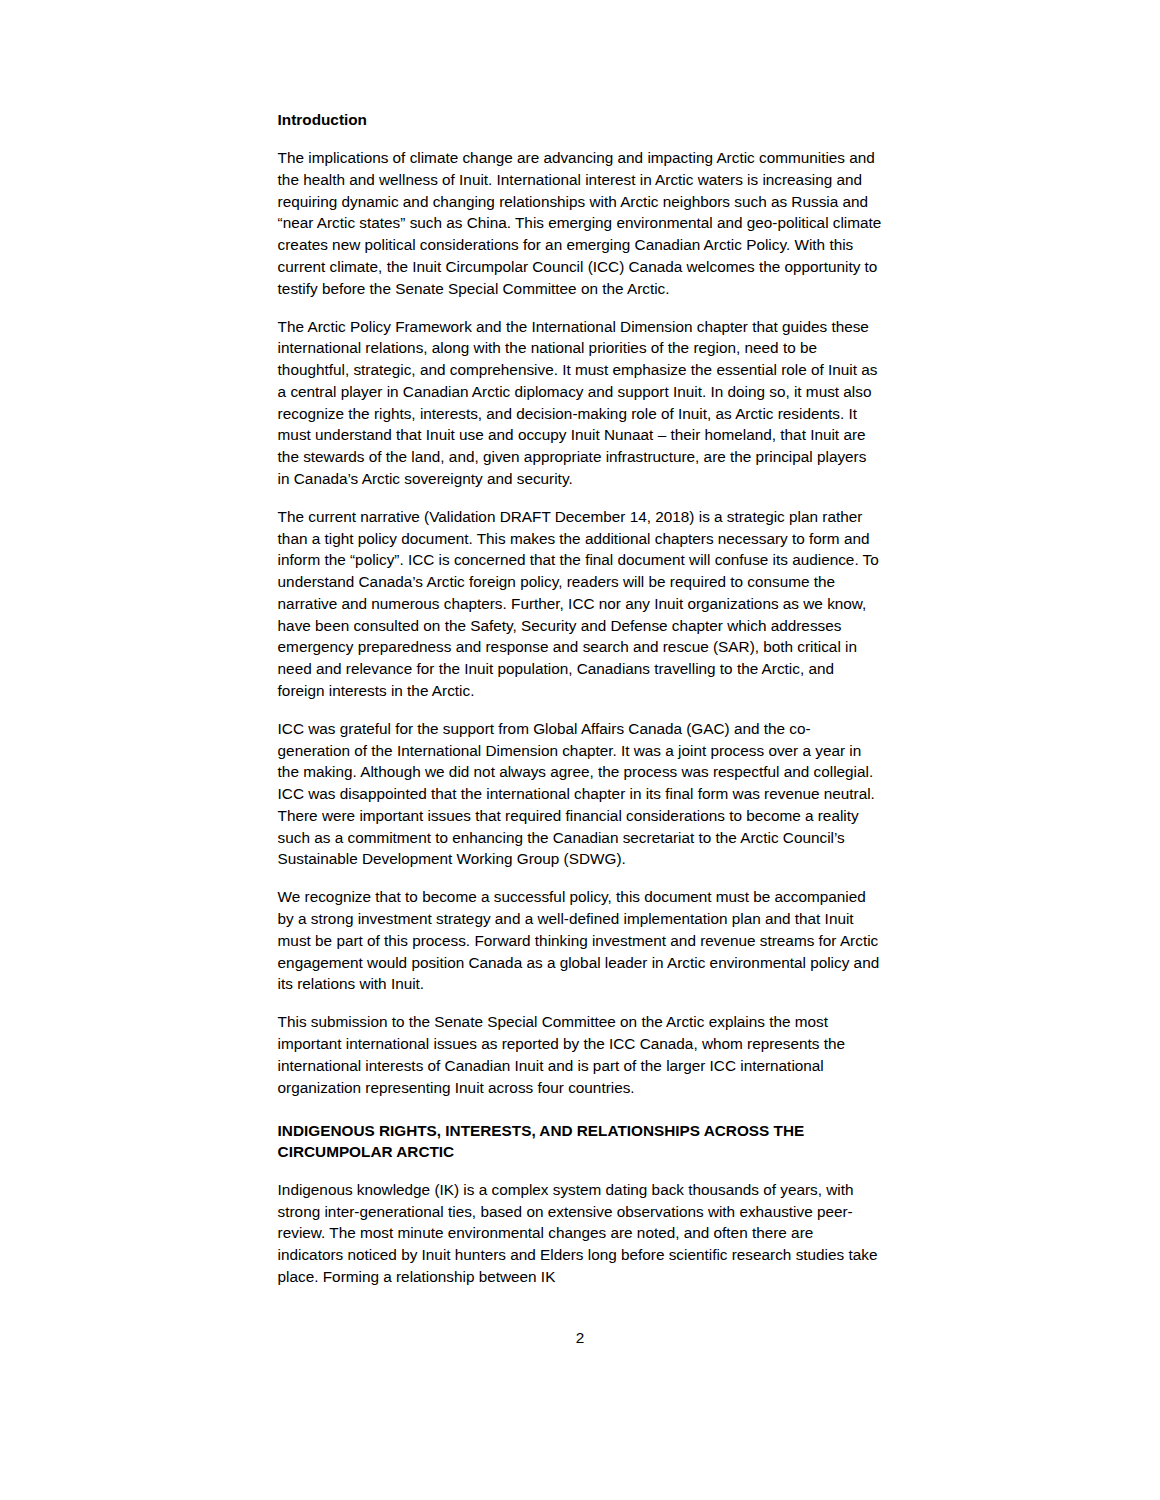Introduction
The implications of climate change are advancing and impacting Arctic communities and the health and wellness of Inuit. International interest in Arctic waters is increasing and requiring dynamic and changing relationships with Arctic neighbors such as Russia and “near Arctic states” such as China. This emerging environmental and geo-political climate creates new political considerations for an emerging Canadian Arctic Policy. With this current climate, the Inuit Circumpolar Council (ICC) Canada welcomes the opportunity to testify before the Senate Special Committee on the Arctic.
The Arctic Policy Framework and the International Dimension chapter that guides these international relations, along with the national priorities of the region, need to be thoughtful, strategic, and comprehensive. It must emphasize the essential role of Inuit as a central player in Canadian Arctic diplomacy and support Inuit. In doing so, it must also recognize the rights, interests, and decision-making role of Inuit, as Arctic residents. It must understand that Inuit use and occupy Inuit Nunaat – their homeland, that Inuit are the stewards of the land, and, given appropriate infrastructure, are the principal players in Canada’s Arctic sovereignty and security.
The current narrative (Validation DRAFT December 14, 2018) is a strategic plan rather than a tight policy document. This makes the additional chapters necessary to form and inform the “policy”. ICC is concerned that the final document will confuse its audience. To understand Canada’s Arctic foreign policy, readers will be required to consume the narrative and numerous chapters. Further, ICC nor any Inuit organizations as we know, have been consulted on the Safety, Security and Defense chapter which addresses emergency preparedness and response and search and rescue (SAR), both critical in need and relevance for the Inuit population, Canadians travelling to the Arctic, and foreign interests in the Arctic.
ICC was grateful for the support from Global Affairs Canada (GAC) and the co-generation of the International Dimension chapter. It was a joint process over a year in the making. Although we did not always agree, the process was respectful and collegial. ICC was disappointed that the international chapter in its final form was revenue neutral. There were important issues that required financial considerations to become a reality such as a commitment to enhancing the Canadian secretariat to the Arctic Council’s Sustainable Development Working Group (SDWG).
We recognize that to become a successful policy, this document must be accompanied by a strong investment strategy and a well-defined implementation plan and that Inuit must be part of this process. Forward thinking investment and revenue streams for Arctic engagement would position Canada as a global leader in Arctic environmental policy and its relations with Inuit.
This submission to the Senate Special Committee on the Arctic explains the most important international issues as reported by the ICC Canada, whom represents the international interests of Canadian Inuit and is part of the larger ICC international organization representing Inuit across four countries.
Indigenous Rights, Interests, and Relationships Across the Circumpolar Arctic
Indigenous knowledge (IK) is a complex system dating back thousands of years, with strong inter-generational ties, based on extensive observations with exhaustive peer-review. The most minute environmental changes are noted, and often there are indicators noticed by Inuit hunters and Elders long before scientific research studies take place. Forming a relationship between IK
2